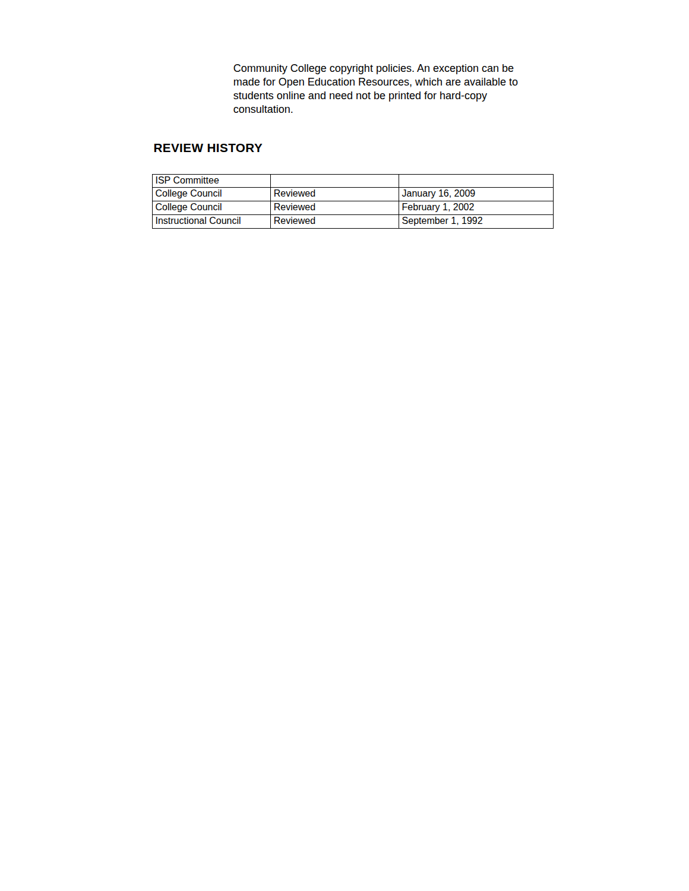Community College copyright policies. An exception can be made for Open Education Resources, which are available to students online and need not be printed for hard-copy consultation.
REVIEW HISTORY
| ISP Committee | | |
| College Council | Reviewed | January 16, 2009 |
| College Council | Reviewed | February 1, 2002 |
| Instructional Council | Reviewed | September 1, 1992 |